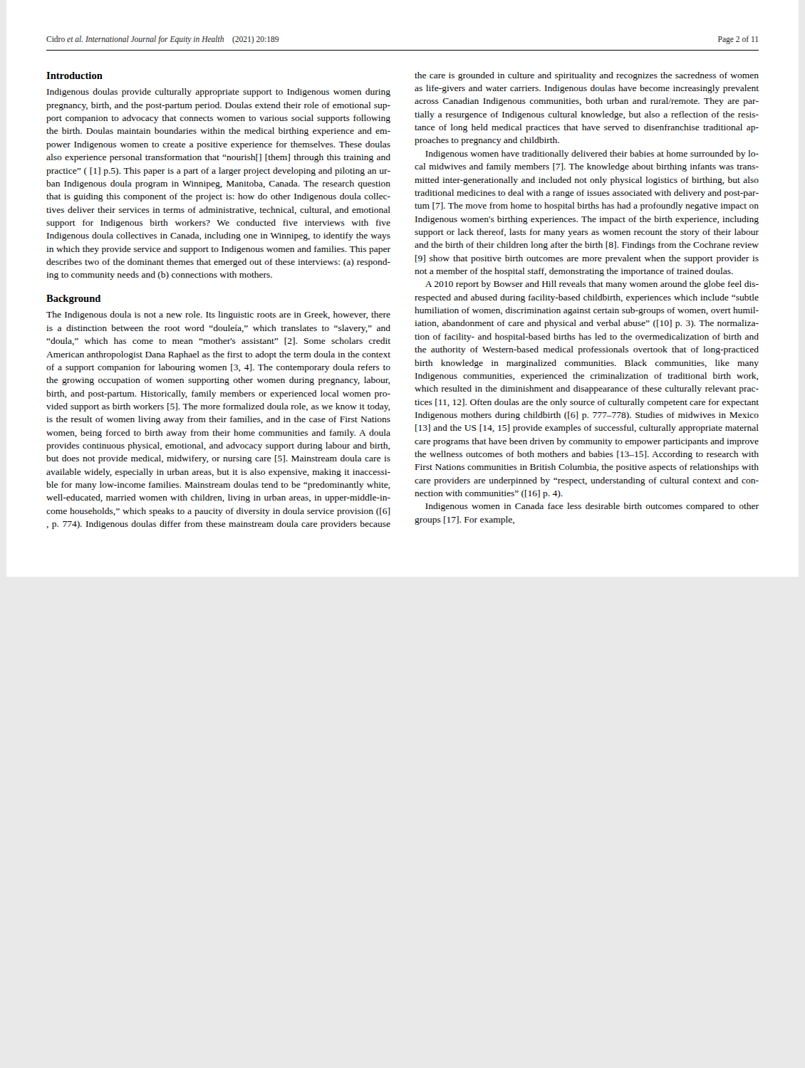Cidro et al. International Journal for Equity in Health (2021) 20:189
Page 2 of 11
Introduction
Indigenous doulas provide culturally appropriate support to Indigenous women during pregnancy, birth, and the post-partum period. Doulas extend their role of emotional support companion to advocacy that connects women to various social supports following the birth. Doulas maintain boundaries within the medical birthing experience and empower Indigenous women to create a positive experience for themselves. These doulas also experience personal transformation that “nourish[] [them] through this training and practice” ( [1] p.5). This paper is a part of a larger project developing and piloting an urban Indigenous doula program in Winnipeg, Manitoba, Canada. The research question that is guiding this component of the project is: how do other Indigenous doula collectives deliver their services in terms of administrative, technical, cultural, and emotional support for Indigenous birth workers? We conducted five interviews with five Indigenous doula collectives in Canada, including one in Winnipeg, to identify the ways in which they provide service and support to Indigenous women and families. This paper describes two of the dominant themes that emerged out of these interviews: (a) responding to community needs and (b) connections with mothers.
Background
The Indigenous doula is not a new role. Its linguistic roots are in Greek, however, there is a distinction between the root word “douleía,” which translates to “slavery,” and “doula,” which has come to mean “mother's assistant” [2]. Some scholars credit American anthropologist Dana Raphael as the first to adopt the term doula in the context of a support companion for labouring women [3, 4]. The contemporary doula refers to the growing occupation of women supporting other women during pregnancy, labour, birth, and post-partum. Historically, family members or experienced local women provided support as birth workers [5]. The more formalized doula role, as we know it today, is the result of women living away from their families, and in the case of First Nations women, being forced to birth away from their home communities and family. A doula provides continuous physical, emotional, and advocacy support during labour and birth, but does not provide medical, midwifery, or nursing care [5]. Mainstream doula care is available widely, especially in urban areas, but it is also expensive, making it inaccessible for many low-income families. Mainstream doulas tend to be “predominantly white, well-educated, married women with children, living in urban areas, in upper-middle-income households,” which speaks to a paucity of diversity in doula service provision ([6] , p. 774). Indigenous doulas differ from these mainstream doula care providers because the care is grounded in culture and spirituality and recognizes the sacredness of women as life-givers and water carriers. Indigenous doulas have become increasingly prevalent across Canadian Indigenous communities, both urban and rural/remote. They are partially a resurgence of Indigenous cultural knowledge, but also a reflection of the resistance of long held medical practices that have served to disenfranchise traditional approaches to pregnancy and childbirth.
Indigenous women have traditionally delivered their babies at home surrounded by local midwives and family members [7]. The knowledge about birthing infants was transmitted inter-generationally and included not only physical logistics of birthing, but also traditional medicines to deal with a range of issues associated with delivery and post-partum [7]. The move from home to hospital births has had a profoundly negative impact on Indigenous women's birthing experiences. The impact of the birth experience, including support or lack thereof, lasts for many years as women recount the story of their labour and the birth of their children long after the birth [8]. Findings from the Cochrane review [9] show that positive birth outcomes are more prevalent when the support provider is not a member of the hospital staff, demonstrating the importance of trained doulas.
A 2010 report by Bowser and Hill reveals that many women around the globe feel disrespected and abused during facility-based childbirth, experiences which include “subtle humiliation of women, discrimination against certain sub-groups of women, overt humiliation, abandonment of care and physical and verbal abuse” ([10] p. 3). The normalization of facility- and hospital-based births has led to the overmedicalization of birth and the authority of Western-based medical professionals overtook that of long-practiced birth knowledge in marginalized communities. Black communities, like many Indigenous communities, experienced the criminalization of traditional birth work, which resulted in the diminishment and disappearance of these culturally relevant practices [11, 12]. Often doulas are the only source of culturally competent care for expectant Indigenous mothers during childbirth ([6] p. 777–778). Studies of midwives in Mexico [13] and the US [14, 15] provide examples of successful, culturally appropriate maternal care programs that have been driven by community to empower participants and improve the wellness outcomes of both mothers and babies [13–15]. According to research with First Nations communities in British Columbia, the positive aspects of relationships with care providers are underpinned by “respect, understanding of cultural context and connection with communities” ([16] p. 4).
Indigenous women in Canada face less desirable birth outcomes compared to other groups [17]. For example,